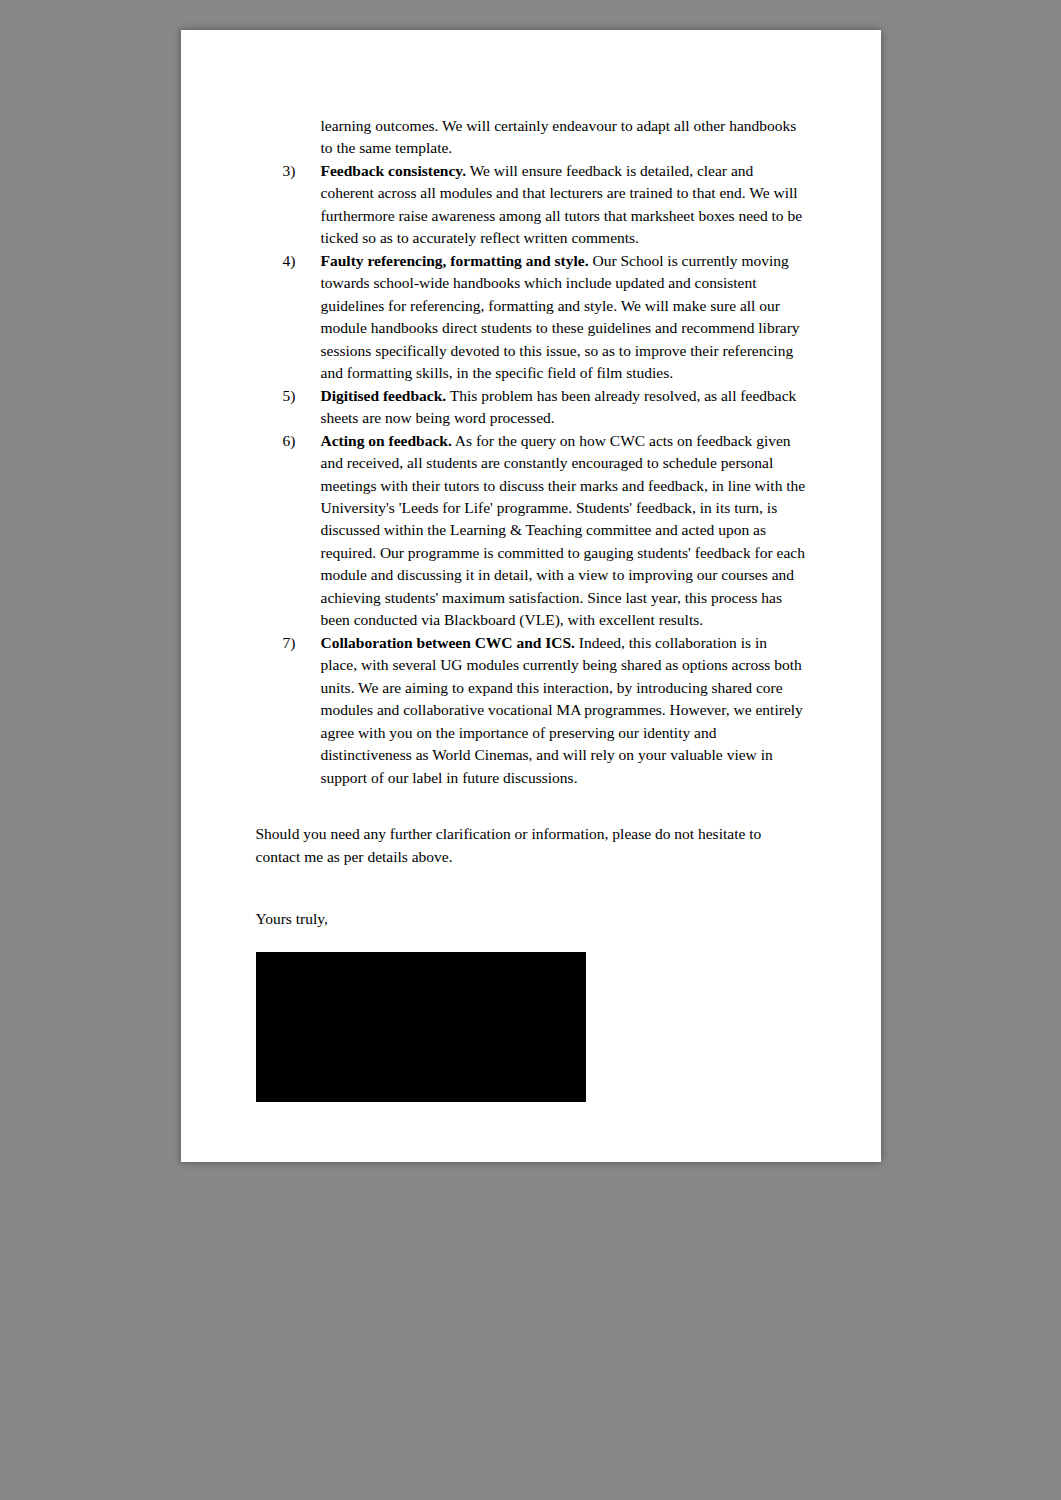learning outcomes. We will certainly endeavour to adapt all other handbooks to the same template.
Feedback consistency. We will ensure feedback is detailed, clear and coherent across all modules and that lecturers are trained to that end. We will furthermore raise awareness among all tutors that marksheet boxes need to be ticked so as to accurately reflect written comments.
Faulty referencing, formatting and style. Our School is currently moving towards school-wide handbooks which include updated and consistent guidelines for referencing, formatting and style. We will make sure all our module handbooks direct students to these guidelines and recommend library sessions specifically devoted to this issue, so as to improve their referencing and formatting skills, in the specific field of film studies.
Digitised feedback. This problem has been already resolved, as all feedback sheets are now being word processed.
Acting on feedback. As for the query on how CWC acts on feedback given and received, all students are constantly encouraged to schedule personal meetings with their tutors to discuss their marks and feedback, in line with the University's 'Leeds for Life' programme. Students' feedback, in its turn, is discussed within the Learning & Teaching committee and acted upon as required. Our programme is committed to gauging students' feedback for each module and discussing it in detail, with a view to improving our courses and achieving students' maximum satisfaction. Since last year, this process has been conducted via Blackboard (VLE), with excellent results.
Collaboration between CWC and ICS. Indeed, this collaboration is in place, with several UG modules currently being shared as options across both units. We are aiming to expand this interaction, by introducing shared core modules and collaborative vocational MA programmes. However, we entirely agree with you on the importance of preserving our identity and distinctiveness as World Cinemas, and will rely on your valuable view in support of our label in future discussions.
Should you need any further clarification or information, please do not hesitate to contact me as per details above.
Yours truly,